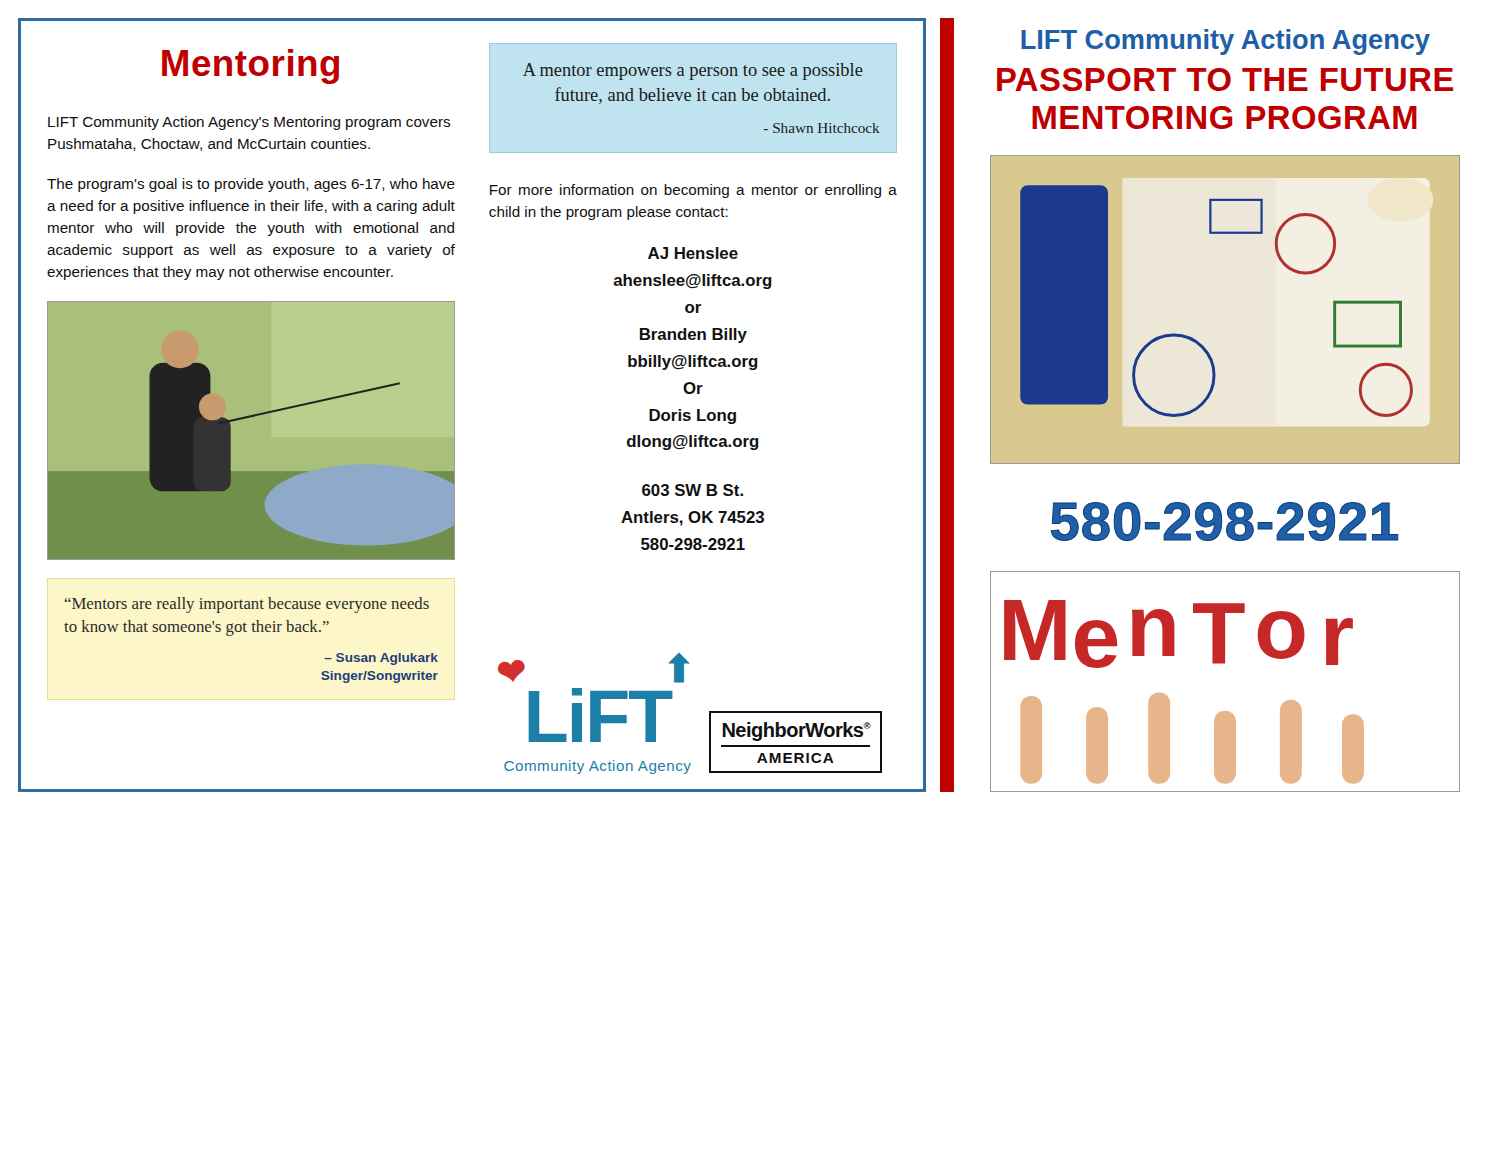Mentoring
LIFT Community Action Agency's Mentoring program covers Pushmataha, Choctaw, and McCurtain counties.
The program's goal is to provide youth, ages 6-17, who have a need for a positive influence in their life, with a caring adult mentor who will provide the youth with emotional and academic support as well as exposure to a variety of experiences that they may not otherwise encounter.
“Mentors are really important because everyone needs to know that someone's got their back.” – Susan Aglukark
Singer/Songwriter
A mentor empowers a person to see a possible future, and believe it can be obtained. - Shawn Hitchcock
For more information on becoming a mentor or enrolling a child in the program please contact:
AJ Henslee
ahenslee@liftca.org
or
Branden Billy
bbilly@liftca.org
Or
Doris Long
dlong@liftca.org
603 SW B St.
Antlers, OK 74523
580-298-2921
❤ ⬆ LiFT Community Action Agency
NeighborWorks® AMERICA
LIFT Community Action Agency
PASSPORT TO THE FUTURE MENTORING PROGRAM
580-298-2921